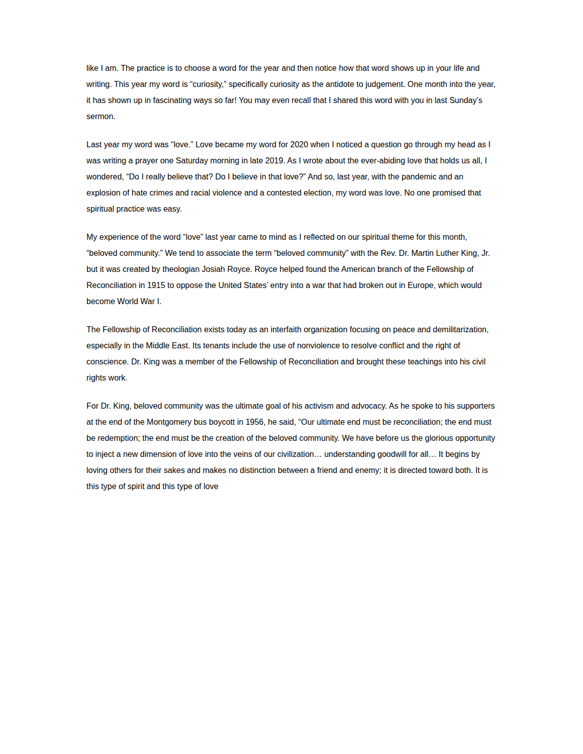like I am. The practice is to choose a word for the year and then notice how that word shows up in your life and writing. This year my word is “curiosity,” specifically curiosity as the antidote to judgement. One month into the year, it has shown up in fascinating ways so far! You may even recall that I shared this word with you in last Sunday’s sermon.
Last year my word was “love.” Love became my word for 2020 when I noticed a question go through my head as I was writing a prayer one Saturday morning in late 2019. As I wrote about the ever-abiding love that holds us all, I wondered, “Do I really believe that? Do I believe in that love?” And so, last year, with the pandemic and an explosion of hate crimes and racial violence and a contested election, my word was love. No one promised that spiritual practice was easy.
My experience of the word “love” last year came to mind as I reflected on our spiritual theme for this month, “beloved community.” We tend to associate the term “beloved community” with the Rev. Dr. Martin Luther King, Jr. but it was created by theologian Josiah Royce. Royce helped found the American branch of the Fellowship of Reconciliation in 1915 to oppose the United States’ entry into a war that had broken out in Europe, which would become World War I.
The Fellowship of Reconciliation exists today as an interfaith organization focusing on peace and demilitarization, especially in the Middle East. Its tenants include the use of nonviolence to resolve conflict and the right of conscience. Dr. King was a member of the Fellowship of Reconciliation and brought these teachings into his civil rights work.
For Dr. King, beloved community was the ultimate goal of his activism and advocacy. As he spoke to his supporters at the end of the Montgomery bus boycott in 1956, he said, “Our ultimate end must be reconciliation; the end must be redemption; the end must be the creation of the beloved community. We have before us the glorious opportunity to inject a new dimension of love into the veins of our civilization… understanding goodwill for all… It begins by loving others for their sakes and makes no distinction between a friend and enemy; it is directed toward both. It is this type of spirit and this type of love